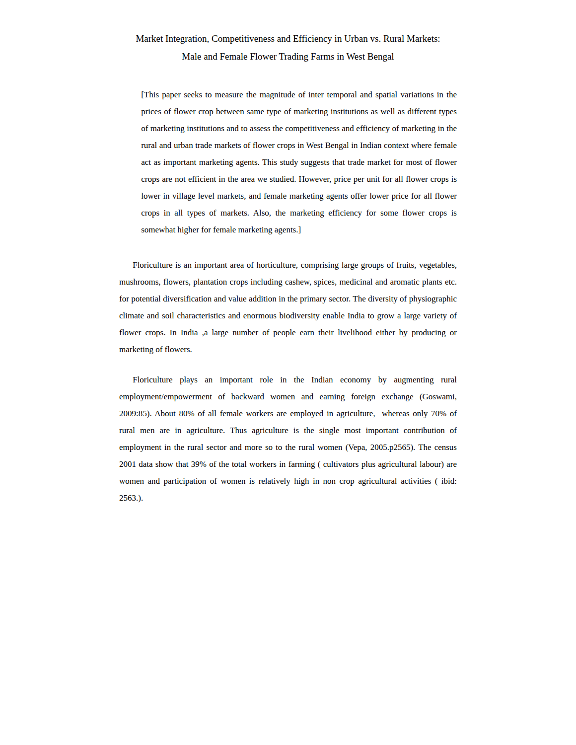Market Integration, Competitiveness and Efficiency in Urban vs. Rural Markets:
Male and Female Flower Trading Farms in West Bengal
[This paper seeks to measure the magnitude of inter temporal and spatial variations in the prices of flower crop between same type of marketing institutions as well as different types of marketing institutions and to assess the competitiveness and efficiency of marketing in the rural and urban trade markets of flower crops in West Bengal in Indian context where female act as important marketing agents. This study suggests that trade market for most of flower crops are not efficient in the area we studied. However, price per unit for all flower crops is lower in village level markets, and female marketing agents offer lower price for all flower crops in all types of markets. Also, the marketing efficiency for some flower crops is somewhat higher for female marketing agents.]
Floriculture is an important area of horticulture, comprising large groups of fruits, vegetables, mushrooms, flowers, plantation crops including cashew, spices, medicinal and aromatic plants etc. for potential diversification and value addition in the primary sector. The diversity of physiographic climate and soil characteristics and enormous biodiversity enable India to grow a large variety of flower crops. In India ,a large number of people earn their livelihood either by producing or marketing of flowers.
Floriculture plays an important role in the Indian economy by augmenting rural employment/empowerment of backward women and earning foreign exchange (Goswami, 2009:85). About 80% of all female workers are employed in agriculture, whereas only 70% of rural men are in agriculture. Thus agriculture is the single most important contribution of employment in the rural sector and more so to the rural women (Vepa, 2005.p2565). The census 2001 data show that 39% of the total workers in farming ( cultivators plus agricultural labour) are women and participation of women is relatively high in non crop agricultural activities ( ibid: 2563.).